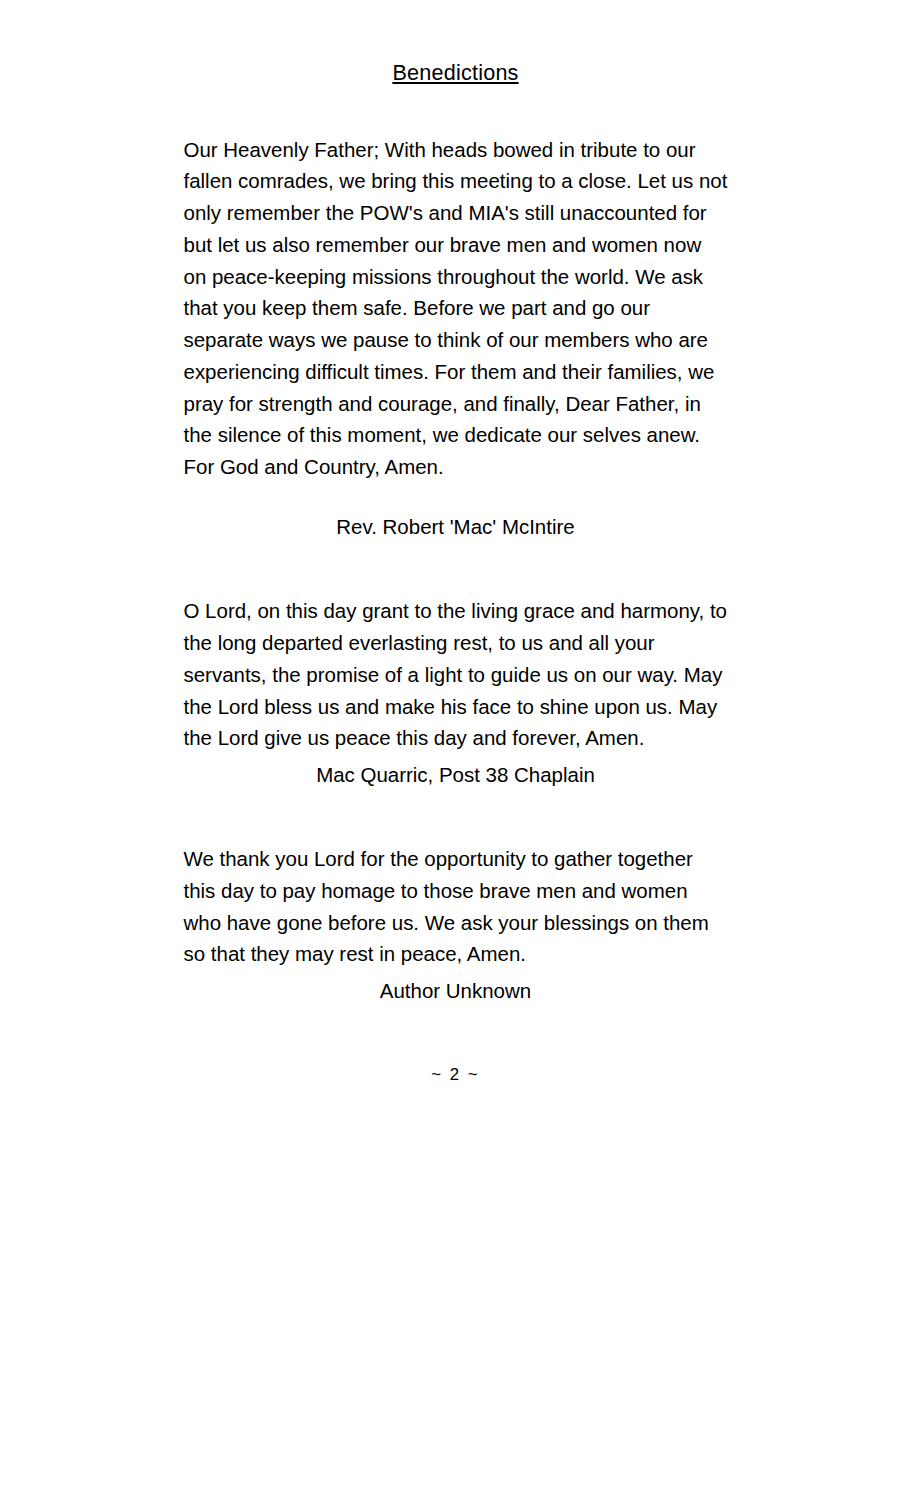Benedictions
Our Heavenly Father; With heads bowed in tribute to our fallen comrades, we bring this meeting to a close. Let us not only remember the POW's and MIA's still unaccounted for but let us also remember our brave men and women now on peace-keeping missions throughout the world. We ask that you keep them safe. Before we part and go our separate ways we pause to think of our members who are experiencing difficult times. For them and their families, we pray for strength and courage, and finally, Dear Father, in the silence of this moment, we dedicate our selves anew. For God and Country, Amen.
Rev. Robert 'Mac' McIntire
O Lord, on this day grant to the living grace and harmony, to the long departed everlasting rest, to us and all your servants, the promise of a light to guide us on our way. May the Lord bless us and make his face to shine upon us. May the Lord give us peace this day and forever, Amen.
Mac Quarric, Post 38 Chaplain
We thank you Lord for the opportunity to gather together this day to pay homage to those brave men and women who have gone before us. We ask your blessings on them so that they may rest in peace, Amen.
Author Unknown
~ 2 ~